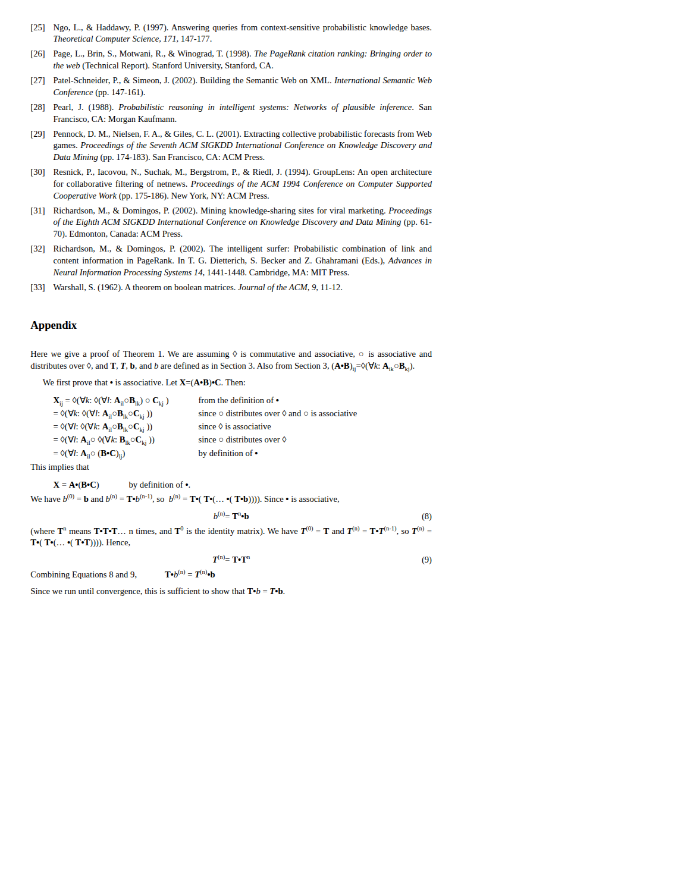[25] Ngo, L., & Haddawy, P. (1997). Answering queries from context-sensitive probabilistic knowledge bases. Theoretical Computer Science, 171, 147-177.
[26] Page, L., Brin, S., Motwani, R., & Winograd, T. (1998). The PageRank citation ranking: Bringing order to the web (Technical Report). Stanford University, Stanford, CA.
[27] Patel-Schneider, P., & Simeon, J. (2002). Building the Semantic Web on XML. International Semantic Web Conference (pp. 147-161).
[28] Pearl, J. (1988). Probabilistic reasoning in intelligent systems: Networks of plausible inference. San Francisco, CA: Morgan Kaufmann.
[29] Pennock, D. M., Nielsen, F. A., & Giles, C. L. (2001). Extracting collective probabilistic forecasts from Web games. Proceedings of the Seventh ACM SIGKDD International Conference on Knowledge Discovery and Data Mining (pp. 174-183). San Francisco, CA: ACM Press.
[30] Resnick, P., Iacovou, N., Suchak, M., Bergstrom, P., & Riedl, J. (1994). GroupLens: An open architecture for collaborative filtering of netnews. Proceedings of the ACM 1994 Conference on Computer Supported Cooperative Work (pp. 175-186). New York, NY: ACM Press.
[31] Richardson, M., & Domingos, P. (2002). Mining knowledge-sharing sites for viral marketing. Proceedings of the Eighth ACM SIGKDD International Conference on Knowledge Discovery and Data Mining (pp. 61-70). Edmonton, Canada: ACM Press.
[32] Richardson, M., & Domingos, P. (2002). The intelligent surfer: Probabilistic combination of link and content information in PageRank. In T. G. Dietterich, S. Becker and Z. Ghahramani (Eds.), Advances in Neural Information Processing Systems 14, 1441-1448. Cambridge, MA: MIT Press.
[33] Warshall, S. (1962). A theorem on boolean matrices. Journal of the ACM, 9, 11-12.
Appendix
Here we give a proof of Theorem 1. We are assuming ◊ is commutative and associative, ○ is associative and distributes over ◊, and T, T, b, and b are defined as in Section 3. Also from Section 3, (A•B)ij=◊(∀k: Aik○Bkj).
We first prove that • is associative. Let X=(A•B)•C. Then:
| X ij = ◊(∀ k : ◊(∀ l : A il ○ B lk ) ○ C kj ) | from the definition of • |
| = ◊(∀ k : ◊(∀ l : A il ○ B lk ○ C kj )) | since ○ distributes over ◊ and ○ is associative |
| = ◊(∀ l : ◊(∀ k : A il ○ B lk ○ C kj )) | since ◊ is associative |
| = ◊(∀ l : A il ○ ◊(∀ k : B lk ○ C kj )) | since ○ distributes over ◊ |
| = ◊(∀ l : A il ○ ( B • C ) lj ) | by definition of • |
This implies that
| X = A • ( B • C ) | by definition of • . |
We have b(0) = b and b(n) = T•b(n-1), so b(n) = T•( T•(… •( T•b)))). Since • is associative,
b(n)= Tn•b (8)
(where Tn means T•T•T… n times, and T0 is the identity matrix). We have T(0) = T and T(n) = T•T(n-1), so T(n) = T•( T•(… •( T•T)))). Hence,
T(n)= T•Tn (9)
Combining Equations 8 and 9,T•b(n) = T(n)•b
Since we run until convergence, this is sufficient to show that T•b = T•b.